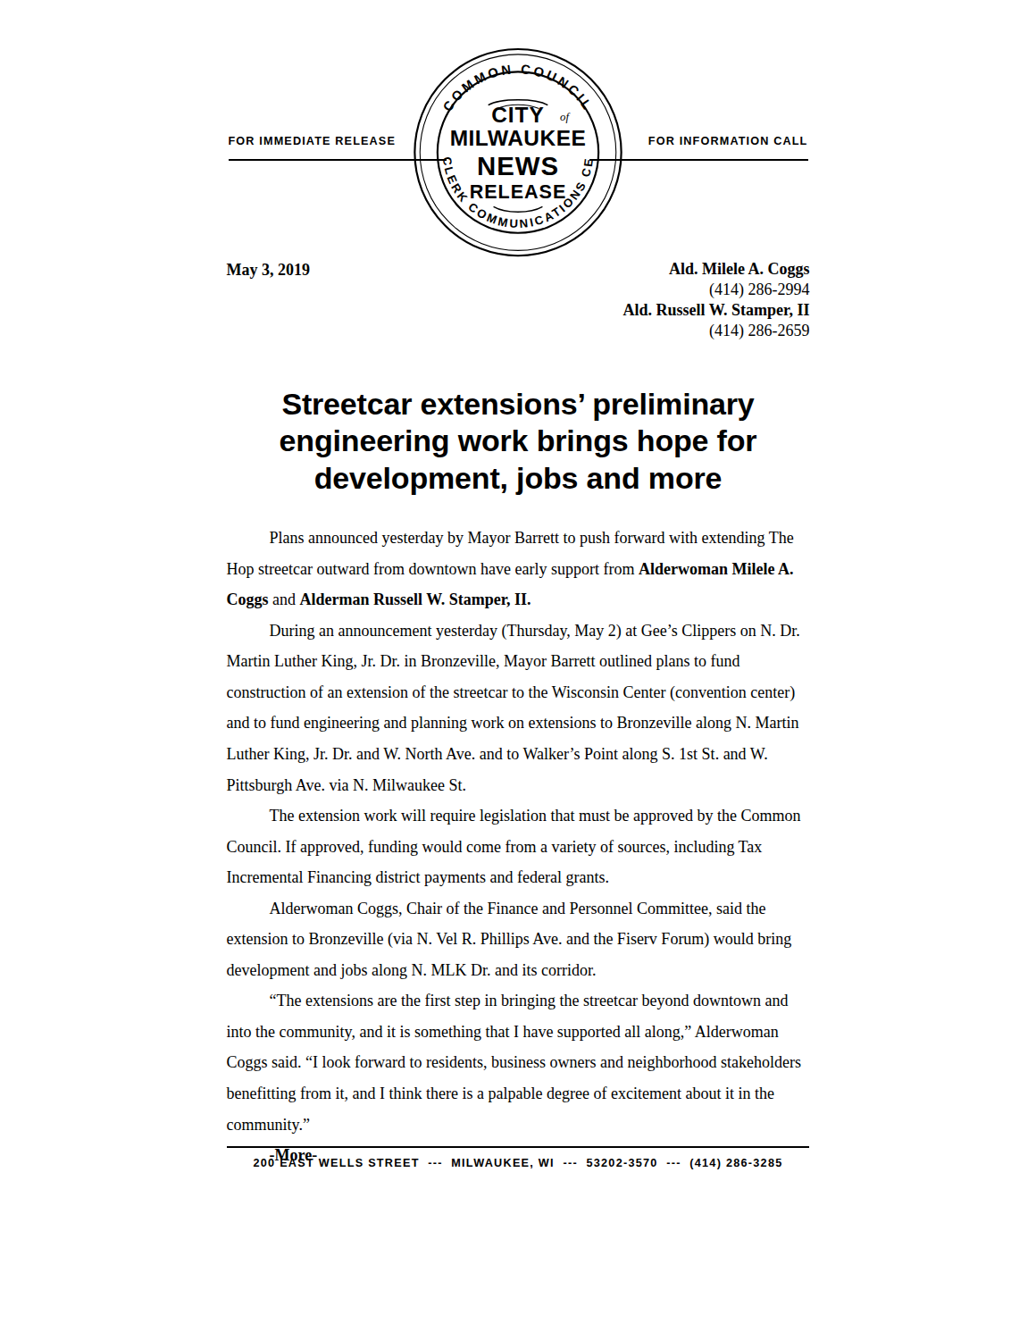FOR IMMEDIATE RELEASE
FOR INFORMATION CALL
COMMON COUNCIL CITY CLERK COMMUNICATIONS CENTER CITY MILWAUKEE NEWS RELEASE of
May 3, 2019
Ald. Milele A. Coggs
(414) 286-2994
Ald. Russell W. Stamper, II
(414) 286-2659
Streetcar extensions’ preliminary engineering work brings hope for development, jobs and more
Plans announced yesterday by Mayor Barrett to push forward with extending The Hop streetcar outward from downtown have early support from Alderwoman Milele A. Coggs and Alderman Russell W. Stamper, II.
During an announcement yesterday (Thursday, May 2) at Gee’s Clippers on N. Dr. Martin Luther King, Jr. Dr. in Bronzeville, Mayor Barrett outlined plans to fund construction of an extension of the streetcar to the Wisconsin Center (convention center) and to fund engineering and planning work on extensions to Bronzeville along N. Martin Luther King, Jr. Dr. and W. North Ave. and to Walker’s Point along S. 1st St. and W. Pittsburgh Ave. via N. Milwaukee St.
The extension work will require legislation that must be approved by the Common Council. If approved, funding would come from a variety of sources, including Tax Incremental Financing district payments and federal grants.
Alderwoman Coggs, Chair of the Finance and Personnel Committee, said the extension to Bronzeville (via N. Vel R. Phillips Ave. and the Fiserv Forum) would bring development and jobs along N. MLK Dr. and its corridor.
“The extensions are the first step in bringing the streetcar beyond downtown and into the community, and it is something that I have supported all along,” Alderwoman Coggs said. “I look forward to residents, business owners and neighborhood stakeholders benefitting from it, and I think there is a palpable degree of excitement about it in the community.”
-More-
200 EAST WELLS STREET --- MILWAUKEE, WI --- 53202-3570 --- (414) 286-3285